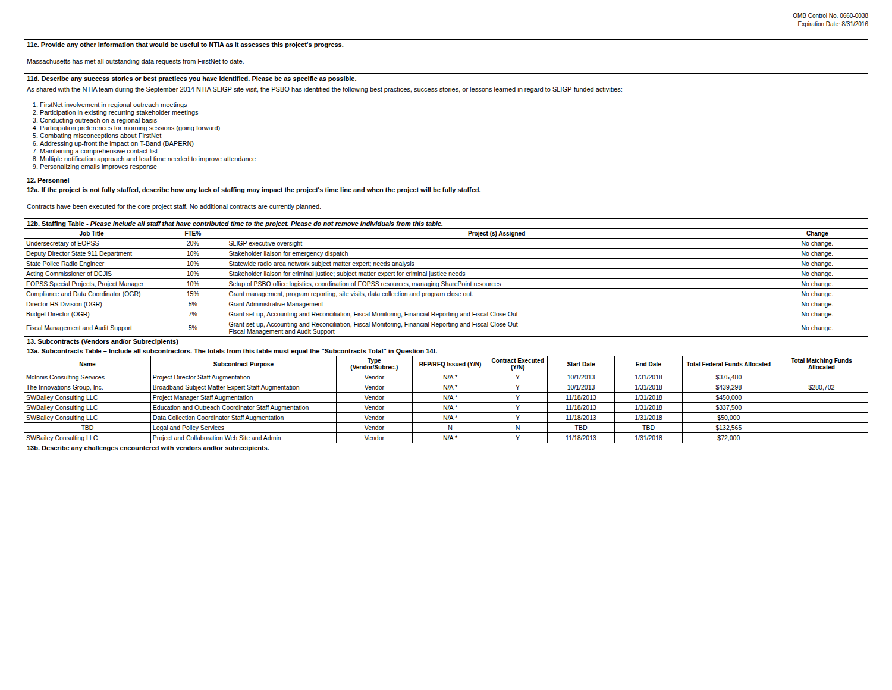OMB Control No. 0660-0038
Expiration Date: 8/31/2016
11c. Provide any other information that would be useful to NTIA as it assesses this project's progress.
Massachusetts has met all outstanding data requests from FirstNet to date.
11d. Describe any success stories or best practices you have identified. Please be as specific as possible.
As shared with the NTIA team during the September 2014 NTIA SLIGP site visit, the PSBO has identified the following best practices, success stories, or lessons learned in regard to SLIGP-funded activities:
FirstNet involvement in regional outreach meetings
Participation in existing recurring stakeholder meetings
Conducting outreach on a regional basis
Participation preferences for morning sessions (going forward)
Combating misconceptions about FirstNet
Addressing up-front the impact on T-Band (BAPERN)
Maintaining a comprehensive contact list
Multiple notification approach and lead time needed to improve attendance
Personalizing emails improves response
12. Personnel
12a. If the project is not fully staffed, describe how any lack of staffing may impact the project's time line and when the project will be fully staffed.
Contracts have been executed for the core project staff. No additional contracts are currently planned.
12b. Staffing Table - Please include all staff that have contributed time to the project. Please do not remove individuals from this table.
| Job Title | FTE% | Project (s) Assigned | Change |
| --- | --- | --- | --- |
| Undersecretary of EOPSS | 20% | SLIGP executive oversight | No change. |
| Deputy Director State 911 Department | 10% | Stakeholder liaison for emergency dispatch | No change. |
| State Police Radio Engineer | 10% | Statewide radio area network subject matter expert; needs analysis | No change. |
| Acting Commissioner of DCJIS | 10% | Stakeholder liaison for criminal justice; subject matter expert for criminal justice needs | No change. |
| EOPSS Special Projects, Project Manager | 10% | Setup of PSBO office logistics, coordination of EOPSS resources, managing SharePoint resources | No change. |
| Compliance and Data Coordinator (OGR) | 15% | Grant management, program reporting, site visits, data collection and program close out. | No change. |
| Director HS Division (OGR) | 5% | Grant Administrative Management | No change. |
| Budget Director (OGR) | 7% | Grant set-up, Accounting and Reconciliation, Fiscal Monitoring, Financial Reporting and Fiscal Close Out | No change. |
| Fiscal Management and Audit Support | 5% | Grant set-up, Accounting and Reconciliation, Fiscal Monitoring, Financial Reporting and Fiscal Close Out Fiscal Management and Audit Support | No change. |
13. Subcontracts (Vendors and/or Subrecipients)
13a. Subcontracts Table – Include all subcontractors. The totals from this table must equal the "Subcontracts Total" in Question 14f.
| Name | Subcontract Purpose | Type (Vendor/Subrec.) | RFP/RFQ Issued (Y/N) | Contract Executed (Y/N) | Start Date | End Date | Total Federal Funds Allocated | Total Matching Funds Allocated |
| --- | --- | --- | --- | --- | --- | --- | --- | --- |
| McInnis Consulting Services | Project Director Staff Augmentation | Vendor | N/A * | Y | 10/1/2013 | 1/31/2018 | $375,480 | |
| The Innovations Group, Inc. | Broadband Subject Matter Expert Staff Augmentation | Vendor | N/A * | Y | 10/1/2013 | 1/31/2018 | $439,298 | $280,702 |
| SWBailey Consulting LLC | Project Manager Staff Augmentation | Vendor | N/A * | Y | 11/18/2013 | 1/31/2018 | $450,000 | |
| SWBailey Consulting LLC | Education and Outreach Coordinator Staff Augmentation | Vendor | N/A * | Y | 11/18/2013 | 1/31/2018 | $337,500 | |
| SWBailey Consulting LLC | Data Collection Coordinator Staff Augmentation | Vendor | N/A * | Y | 11/18/2013 | 1/31/2018 | $50,000 | |
| TBD | Legal and Policy Services | Vendor | N | N | TBD | TBD | $132,565 | |
| SWBailey Consulting LLC | Project and Collaboration Web Site and Admin | Vendor | N/A * | Y | 11/18/2013 | 1/31/2018 | $72,000 | |
13b. Describe any challenges encountered with vendors and/or subrecipients.